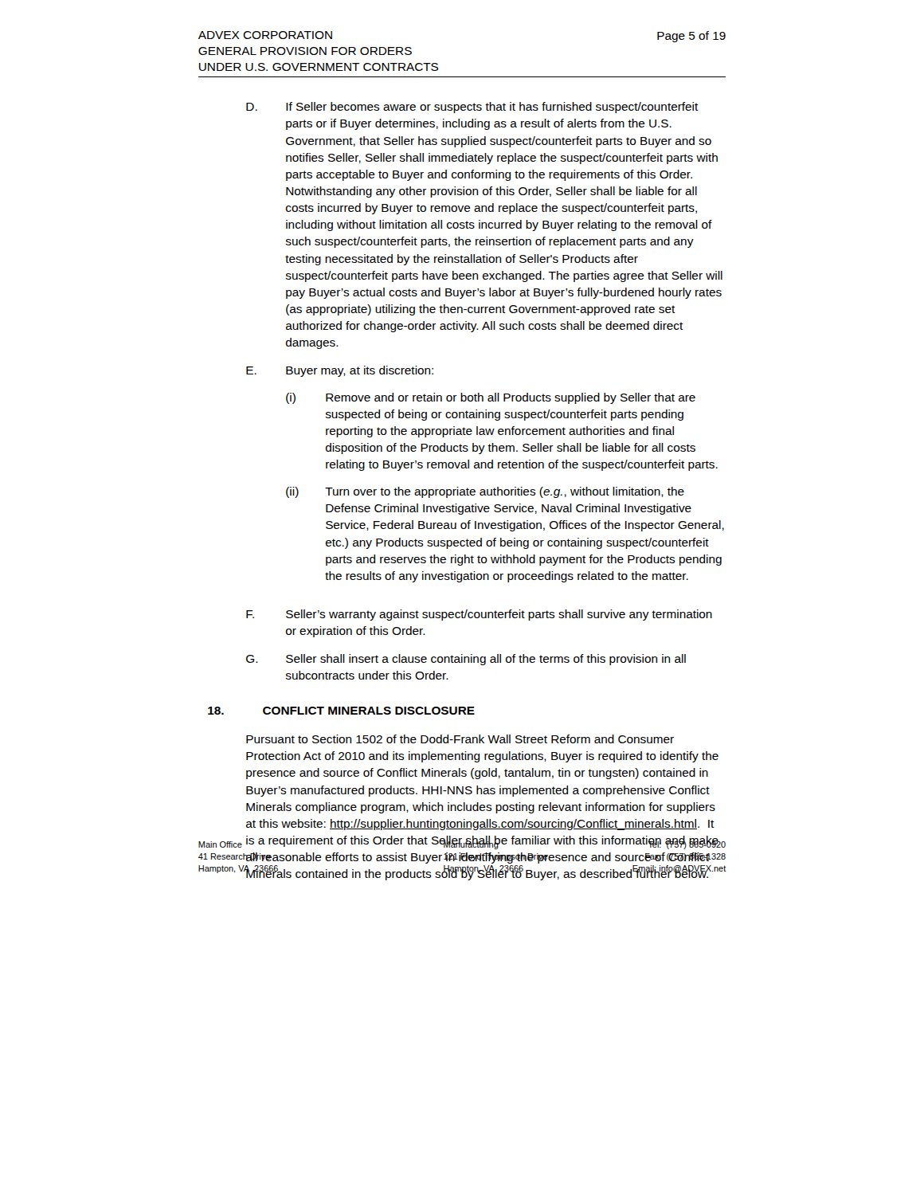ADVEX CORPORATION
GENERAL PROVISION FOR ORDERS
UNDER U.S. GOVERNMENT CONTRACTS
Page 5 of 19
D. If Seller becomes aware or suspects that it has furnished suspect/counterfeit parts or if Buyer determines, including as a result of alerts from the U.S. Government, that Seller has supplied suspect/counterfeit parts to Buyer and so notifies Seller, Seller shall immediately replace the suspect/counterfeit parts with parts acceptable to Buyer and conforming to the requirements of this Order. Notwithstanding any other provision of this Order, Seller shall be liable for all costs incurred by Buyer to remove and replace the suspect/counterfeit parts, including without limitation all costs incurred by Buyer relating to the removal of such suspect/counterfeit parts, the reinsertion of replacement parts and any testing necessitated by the reinstallation of Seller's Products after suspect/counterfeit parts have been exchanged. The parties agree that Seller will pay Buyer’s actual costs and Buyer’s labor at Buyer’s fully-burdened hourly rates (as appropriate) utilizing the then-current Government-approved rate set authorized for change-order activity. All such costs shall be deemed direct damages.
E. Buyer may, at its discretion:
(i) Remove and or retain or both all Products supplied by Seller that are suspected of being or containing suspect/counterfeit parts pending reporting to the appropriate law enforcement authorities and final disposition of the Products by them. Seller shall be liable for all costs relating to Buyer’s removal and retention of the suspect/counterfeit parts.
(ii) Turn over to the appropriate authorities (e.g., without limitation, the Defense Criminal Investigative Service, Naval Criminal Investigative Service, Federal Bureau of Investigation, Offices of the Inspector General, etc.) any Products suspected of being or containing suspect/counterfeit parts and reserves the right to withhold payment for the Products pending the results of any investigation or proceedings related to the matter.
F. Seller’s warranty against suspect/counterfeit parts shall survive any termination or expiration of this Order.
G. Seller shall insert a clause containing all of the terms of this provision in all subcontracts under this Order.
18. Conflict Minerals Disclosure
Pursuant to Section 1502 of the Dodd-Frank Wall Street Reform and Consumer Protection Act of 2010 and its implementing regulations, Buyer is required to identify the presence and source of Conflict Minerals (gold, tantalum, tin or tungsten) contained in Buyer’s manufactured products. HHI-NNS has implemented a comprehensive Conflict Minerals compliance program, which includes posting relevant information for suppliers at this website: http://supplier.huntingtoningalls.com/sourcing/Conflict_minerals.html. It is a requirement of this Order that Seller shall be familiar with this information and make all reasonable efforts to assist Buyer in identifying the presence and source of Conflict Minerals contained in the products sold by Seller to Buyer, as described further below.
Main Office
41 Research Drive
Hampton, VA 23666
Manufacturing
121 Floyd Thompson Drive
Hampton, VA 23666
Tel: (757) 865-0920
Fax: (757) 865-1328
Email: info@ADVEX.net